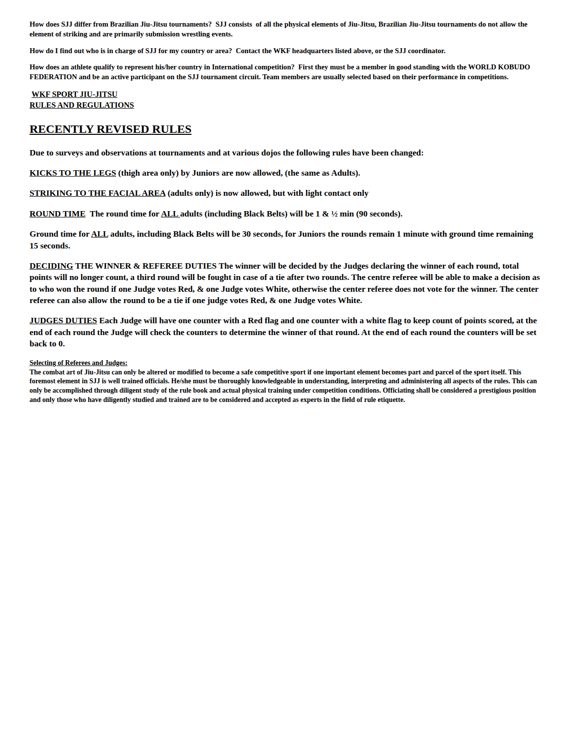How does SJJ differ from Brazilian Jiu-Jitsu tournaments? SJJ consists of all the physical elements of Jiu-Jitsu, Brazilian Jiu-Jitsu tournaments do not allow the element of striking and are primarily submission wrestling events.
How do I find out who is in charge of SJJ for my country or area? Contact the WKF headquarters listed above, or the SJJ coordinator.
How does an athlete qualify to represent his/her country in International competition? First they must be a member in good standing with the WORLD KOBUDO FEDERATION and be an active participant on the SJJ tournament circuit. Team members are usually selected based on their performance in competitions.
WKF SPORT JIU-JITSU
RULES AND REGULATIONS
RECENTLY REVISED RULES
Due to surveys and observations at tournaments and at various dojos the following rules have been changed:
KICKS TO THE LEGS (thigh area only) by Juniors are now allowed, (the same as Adults).
STRIKING TO THE FACIAL AREA (adults only) is now allowed, but with light contact only
ROUND TIME The round time for ALL adults (including Black Belts) will be 1 & ½ min (90 seconds).
Ground time for ALL adults, including Black Belts will be 30 seconds, for Juniors the rounds remain 1 minute with ground time remaining 15 seconds.
DECIDING THE WINNER & REFEREE DUTIES The winner will be decided by the Judges declaring the winner of each round, total points will no longer count, a third round will be fought in case of a tie after two rounds. The centre referee will be able to make a decision as to who won the round if one Judge votes Red, & one Judge votes White, otherwise the center referee does not vote for the winner. The center referee can also allow the round to be a tie if one judge votes Red, & one Judge votes White.
JUDGES DUTIES Each Judge will have one counter with a Red flag and one counter with a white flag to keep count of points scored, at the end of each round the Judge will check the counters to determine the winner of that round. At the end of each round the counters will be set back to 0.
Selecting of Referees and Judges:
The combat art of Jiu-Jitsu can only be altered or modified to become a safe competitive sport if one important element becomes part and parcel of the sport itself. This foremost element in SJJ is well trained officials. He/she must be thoroughly knowledgeable in understanding, interpreting and administering all aspects of the rules. This can only be accomplished through diligent study of the rule book and actual physical training under competition conditions. Officiating shall be considered a prestigious position and only those who have diligently studied and trained are to be considered and accepted as experts in the field of rule etiquette.